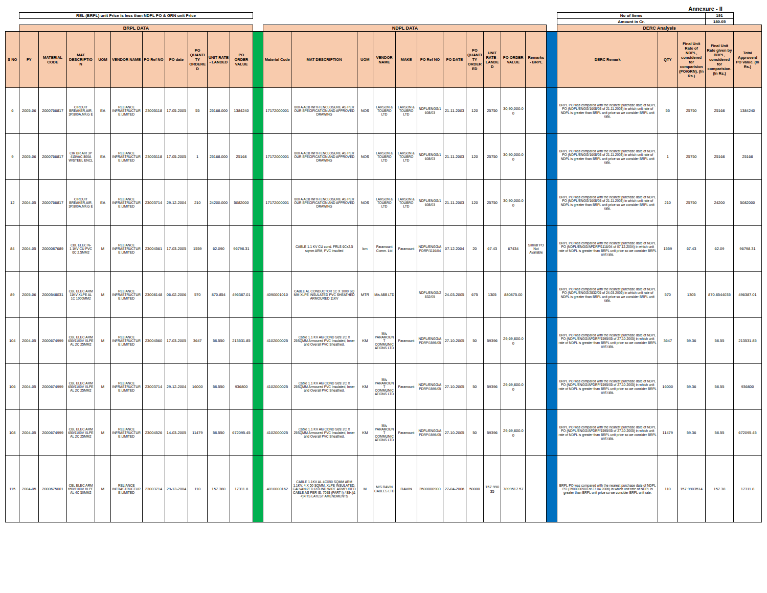| | | Annexure - II | |
| | REL (BRPL) unit Price is less than NDPL PO & GRN unit Price | | | No of Items | 191 |
| | Amount in Cr. | 180.05 |
| | BRPL DATA | | NDPL DATA | | DERC Analysis |
| S NO | FY | MATERIAL CODE | MAT DESCRIPTION | UOM | VENDOR NAME | PO Ref NO | PO date | PO QUANTITY ORDERED | UNIT RATE - LANDED | PO ORDER VALUE | | Material Code | MAT DESCRIPTION | UOM | VENDOR NAME | MAKE | PO Ref NO | PO DATE | PO QUANTITY ORDERED | UNIT RATE - LANDED | PO ORDER VALUE | Remarks - BRPL | | DERC Remark | QTY | Final Unit Rate of NDPL, considered for comparision (PO/GRN). (In Rs.) | Final Unit Rate given by BRPL, considered for comparision. (In Rs.) | Total Approverd PO value. (In Rs.) |
| 6 | 2005-06 | 2000766817 | CIRCUIT BREAKER,AIR, 3P,800A,MF,G E | EA | RELIANCE INFRASTRUCTURE LIMITED | 23005118 | 17-05-2005 | 55 | 25168.000 | 1384240 | | 17172000001 | 800 A ACB WITH ENCLOSURE AS PER OUR SPECIFICATION AND APPROVED DRAWING | NOS | LARSON & TOUBRO LTD | LARSON & TOUBRO LTD | NDPL/ENGG/1608/03 | 21-11-2003 | 120 | 25750 | 30,90,000.00 | | | BRPL PO was compared with the nearest purchase date of NDPL PO (NDPL/ENGG/1608/03 of 21.11.2003) in which unit rate of NDPL is greater than BRPL unit price so we consider BRPL unit rate. | 55 | 25750 | 25168 | 1384240 |
| 9 | 2005-06 | 2000766817 | CIR BR AIR 3P 415VAC 800A W/STEEL ENCL | EA | RELIANCE INFRASTRUCTURE LIMITED | 23005118 | 17-05-2005 | 1 | 25168.000 | 25168 | | 17172000001 | 800 A ACB WITH ENCLOSURE AS PER OUR SPECIFICATION AND APPROVED DRAWING | NOS | LARSON & TOUBRO LTD | LARSON & TOUBRO LTD | NDPL/ENGG/1608/03 | 21-11-2003 | 120 | 25750 | 30,90,000.00 | | | BRPL PO was compared with the nearest purchase date of NDPL PO (NDPL/ENGG/1608/03 of 21.11.2003) in which unit rate of NDPL is greater than BRPL unit price so we consider BRPL unit rate. | 1 | 25750 | 25168 | 25168 |
| 12 | 2004-05 | 2000766817 | CIRCUIT BREAKER,AIR, 3P,800A,MF,G E | EA | RELIANCE INFRASTRUCTURE LIMITED | 23003714 | 29-12-2004 | 210 | 24200.000 | 5082000 | | 17172000001 | 800 A ACB WITH ENCLOSURE AS PER OUR SPECIFICATION AND APPROVED DRAWING | NOS | LARSON & TOUBRO LTD | LARSON & TOUBRO LTD | NDPL/ENGG/1608/03 | 21-11-2003 | 120 | 25750 | 30,90,000.00 | | | BRPL PO was compared with the nearest purchase date of NDPL PO (NDPL/ENGG/1608/03 of 21.11.2003) in which unit rate of NDPL is greater than BRPL unit price so we consider BRPL unit rate. | 210 | 25750 | 24200 | 5082000 |
| 84 | 2004-05 | 2000087689 | CBL ELEC N-1.1KV CU PVC 6C 2.5MM2 | M | RELIANCE INFRASTRUCTURE LIMITED | 23004561 | 17-03-2005 | 1559 | 62.090 | 96798.31 | | | CABLE 1.1 KV CU cond. FRLS 6Cx2.5 sqmm ARM, PVC insulted | km | Paramount Comm. Ltd | Paramount | NDPL/ENGG/APDRP/1116/04 | 07.12.2004 | 20 | 67.43 | 67434 | Similar PO Not Available | | BRPL PO was compared with the nearest purchase date of NDPL PO (NDPL/ENGG/APDRP/1116/04 of 07.12.2004) in which unit rate of NDPL is greater than BRPL unit price so we consider BRPL unit rate. | 1559 | 67.43 | 62.09 | 96798.31 |
| 89 | 2005-06 | 2000548031 | CBL ELEC ARM 11KV XLPE AL 1C 1000MM2 | M | RELIANCE INFRASTRUCTURE LIMITED | 23008148 | 06-02-2006 | 570 | 870.854 | 496387.01 | | 4090001010 | CABLE AL CONDUCTOR 1C X 1000 SQ MM XLPE INSULATED PVC SHEATHED ARMOURED 11KV | MTR | M/s ABB LTD | | NDPL/ENGG/2832/05 | 24-03-2005 | 675 | 1305 | 880875.00 | | | BRPL PO was compared with the nearest purchase date of NDPL PO (NDPL/ENGG/2832/05 of 24.03.2005) in which unit rate of NDPL is greater than BRPL unit price so we consider BRPL unit rate. | 570 | 1305 | 870.8544035 | 496387.01 |
| 104 | 2004-05 | 2000674999 | CBL ELEC ARM 650/1100V XLPE AL 2C 25MM2 | M | RELIANCE INFRASTRUCTURE LIMITED | 23004560 | 17-03-2005 | 3647 | 58.550 | 213531.85 | | 4102000025 | Cable 1.1 KV Alu COND Size 2C X 25SQMM Armoured PVC Insulated, Inner and Overall PVC Sheathed. | KM | M/s PARAMOUNT COMMUNICATIONS LTD | Paramount | NDPL/ENGG/APDRP/1595/05 | 27-10-2005 | 50 | 59396 | 29,69,800.00 | | | BRPL PO was compared with the nearest purchase date of NDPL PO (NDPL/ENGG/APDRP/1595/05 of 27.10.2005) in which unit rate of NDPL is greater than BRPL unit price so we consider BRPL unit rate. | 3647 | 59.36 | 58.55 | 213531.85 |
| 106 | 2004-05 | 2000674999 | CBL ELEC ARM 650/1100V XLPE AL 2C 25MM2 | M | RELIANCE INFRASTRUCTURE LIMITED | 23003714 | 29-12-2004 | 16000 | 58.550 | 936800 | | 4102000025 | Cable 1.1 KV Alu COND Size 2C X 25SQMM Armoured PVC Insulated, Inner and Overall PVC Sheathed. | KM | M/s PARAMOUNT COMMUNICATIONS LTD | Paramount | NDPL/ENGG/APDRP/1595/05 | 27-10-2005 | 50 | 59396 | 29,69,800.00 | | | BRPL PO was compared with the nearest purchase date of NDPL PO (NDPL/ENGG/APDRP/1595/05 of 27.10.2005) in which unit rate of NDPL is greater than BRPL unit price so we consider BRPL unit rate. | 16000 | 59.36 | 58.55 | 936800 |
| 108 | 2004-05 | 2000674999 | CBL ELEC ARM 650/1100V XLPE AL 2C 25MM2 | M | RELIANCE INFRASTRUCTURE LIMITED | 23004526 | 14-03-2005 | 11479 | 58.550 | 672095.45 | | 4102000025 | Cable 1.1 KV Alu COND Size 2C X 25SQMM Armoured PVC Insulated, Inner and Overall PVC Sheathed. | KM | M/s PARAMOUNT COMMUNICATIONS LTD | Paramount | NDPL/ENGG/APDRP/1595/05 | 27-10-2005 | 50 | 59396 | 29,69,800.00 | | | BRPL PO was compared with the nearest purchase date of NDPL PO (NDPL/ENGG/APDRP/1595/05 of 27.10.2005) in which unit rate of NDPL is greater than BRPL unit price so we consider BRPL unit rate. | 11479 | 59.36 | 58.55 | 672095.45 |
| 115 | 2004-05 | 2000675001 | CBL ELEC ARM 650/1100V XLPE AL 4C 50MM2 | M | RELIANCE INFRASTRUCTURE LIMITED | 23003714 | 29-12-2004 | 110 | 157.380 | 17311.8 | | 4010000162 | CABLE 1.1KV AL 4CX50 SQMM ARM 1.1KV, 4 X 50 SQMM, XLPE INSULATED, GALVANIZED ROUND WIRE ARMPURED CABLE AS PER IS: 7098 (PART I) / 88<)&<)>ITS LATEST AMENDMENTS | M | M/S RAVIN CABLES LTD | RAVIN | 3500000900 | 27-04-2006 | 50000 | 157.99035 | 7899517.57 | | | BRPL PO was compared with the nearest purchase date of NDPL PO (3500000900 of 27.04.2006) in which unit rate of NDPL is greater than BRPL unit price so we consider BRPL unit rate. | 110 | 157.9903514 | 157.38 | 17311.8 |